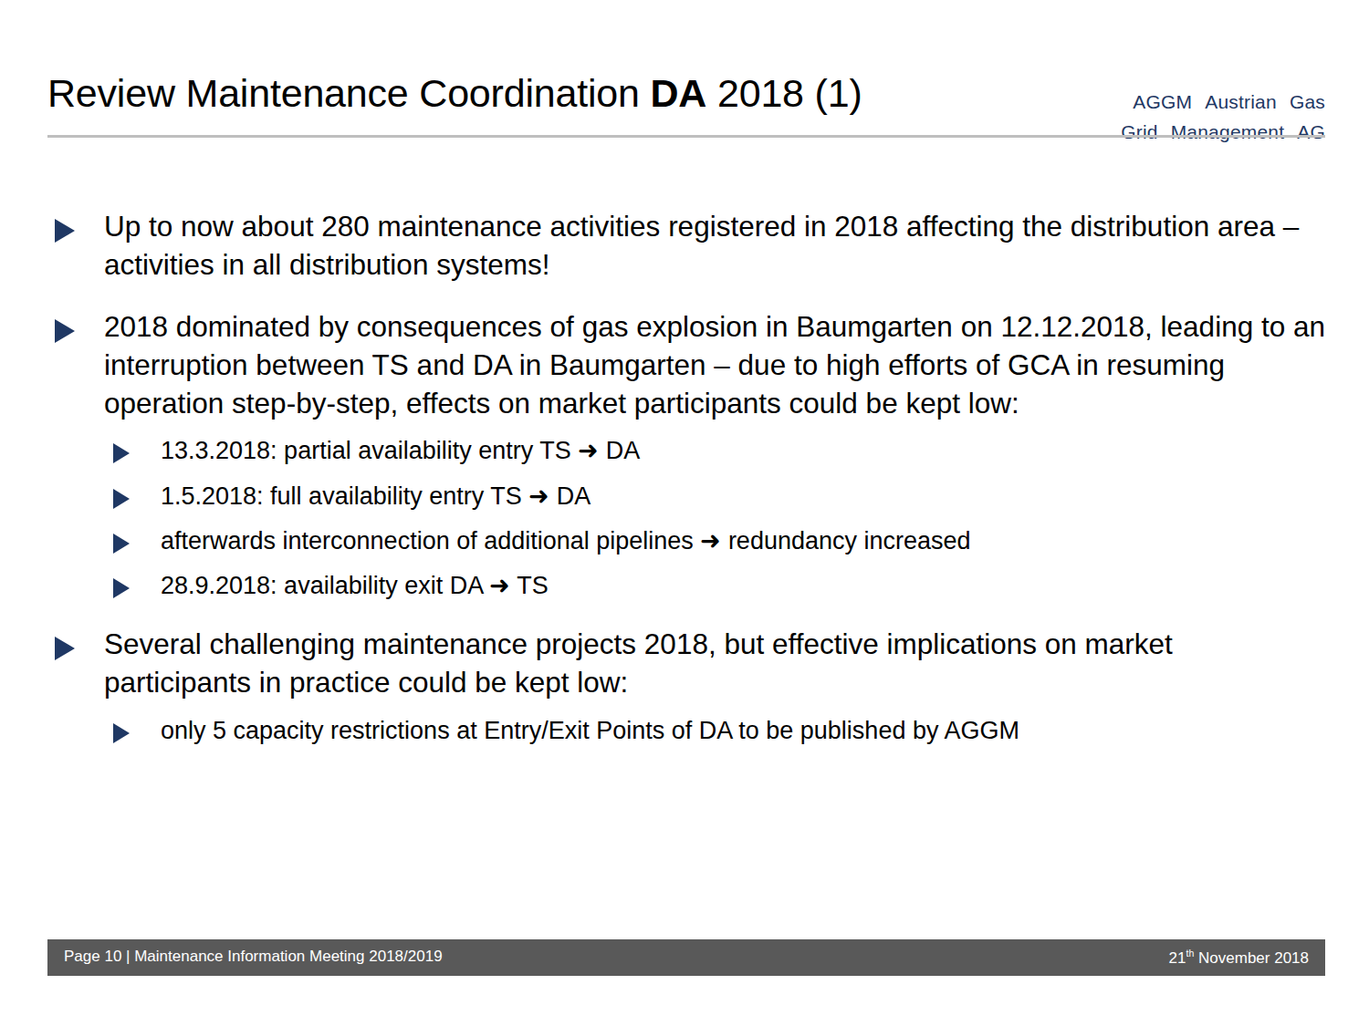Review Maintenance Coordination DA 2018 (1)
AGGM Austrian Gas
Grid Management AG
Up to now about 280 maintenance activities registered in 2018 affecting the distribution area – activities in all distribution systems!
2018 dominated by consequences of gas explosion in Baumgarten on 12.12.2018, leading to an interruption between TS and DA in Baumgarten – due to high efforts of GCA in resuming operation step-by-step, effects on market participants could be kept low:
13.3.2018: partial availability entry TS ➜ DA
1.5.2018: full availability entry TS ➜ DA
afterwards interconnection of additional pipelines ➜ redundancy increased
28.9.2018: availability exit DA ➜ TS
Several challenging maintenance projects 2018, but effective implications on market participants in practice could be kept low:
only 5 capacity restrictions at Entry/Exit Points of DA to be published by AGGM
Page 10 | Maintenance Information Meeting 2018/2019
21th November 2018